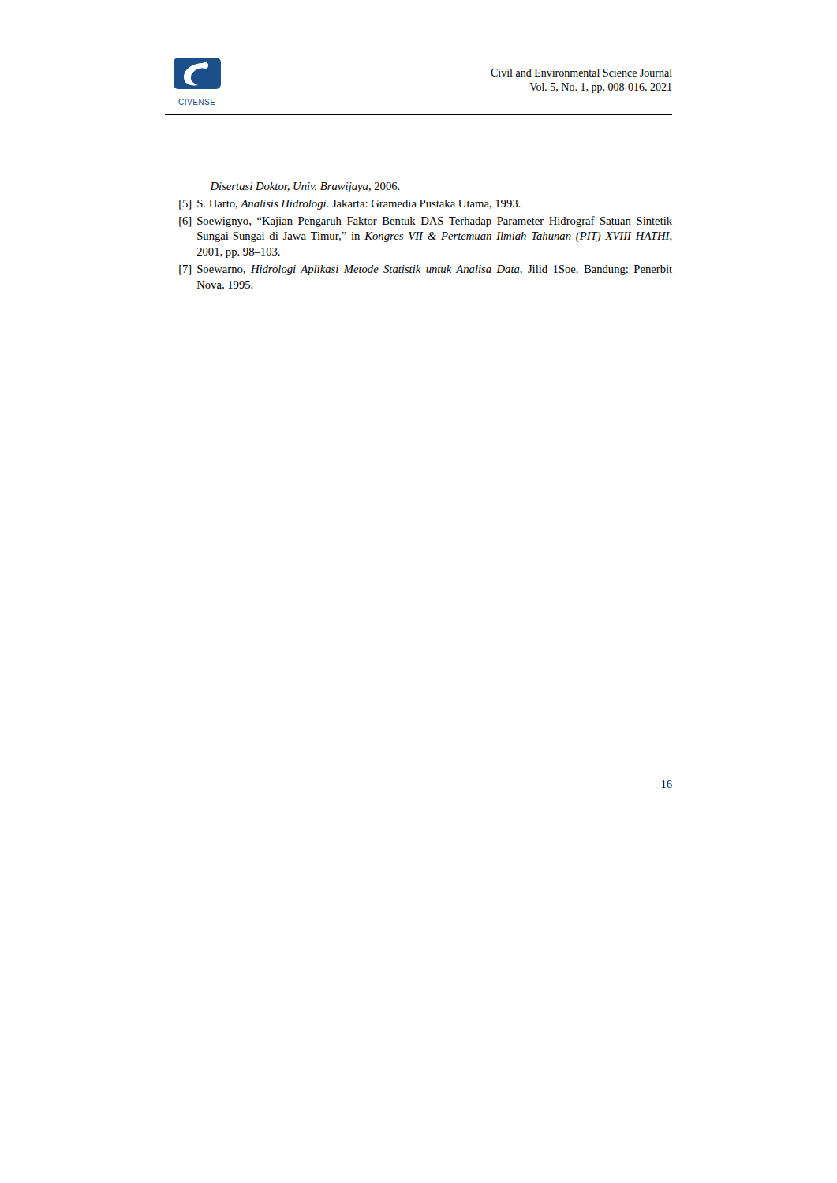CIVENSE
Civil and Environmental Science Journal
Vol. 5, No. 1, pp. 008-016, 2021
Disertasi Doktor, Univ. Brawijaya, 2006.
[5] S. Harto, Analisis Hidrologi. Jakarta: Gramedia Pustaka Utama, 1993.
[6] Soewignyo, “Kajian Pengaruh Faktor Bentuk DAS Terhadap Parameter Hidrograf Satuan Sintetik Sungai-Sungai di Jawa Timur,” in Kongres VII & Pertemuan Ilmiah Tahunan (PIT) XVIII HATHI, 2001, pp. 98–103.
[7] Soewarno, Hidrologi Aplikasi Metode Statistik untuk Analisa Data, Jilid 1Soe. Bandung: Penerbit Nova, 1995.
16